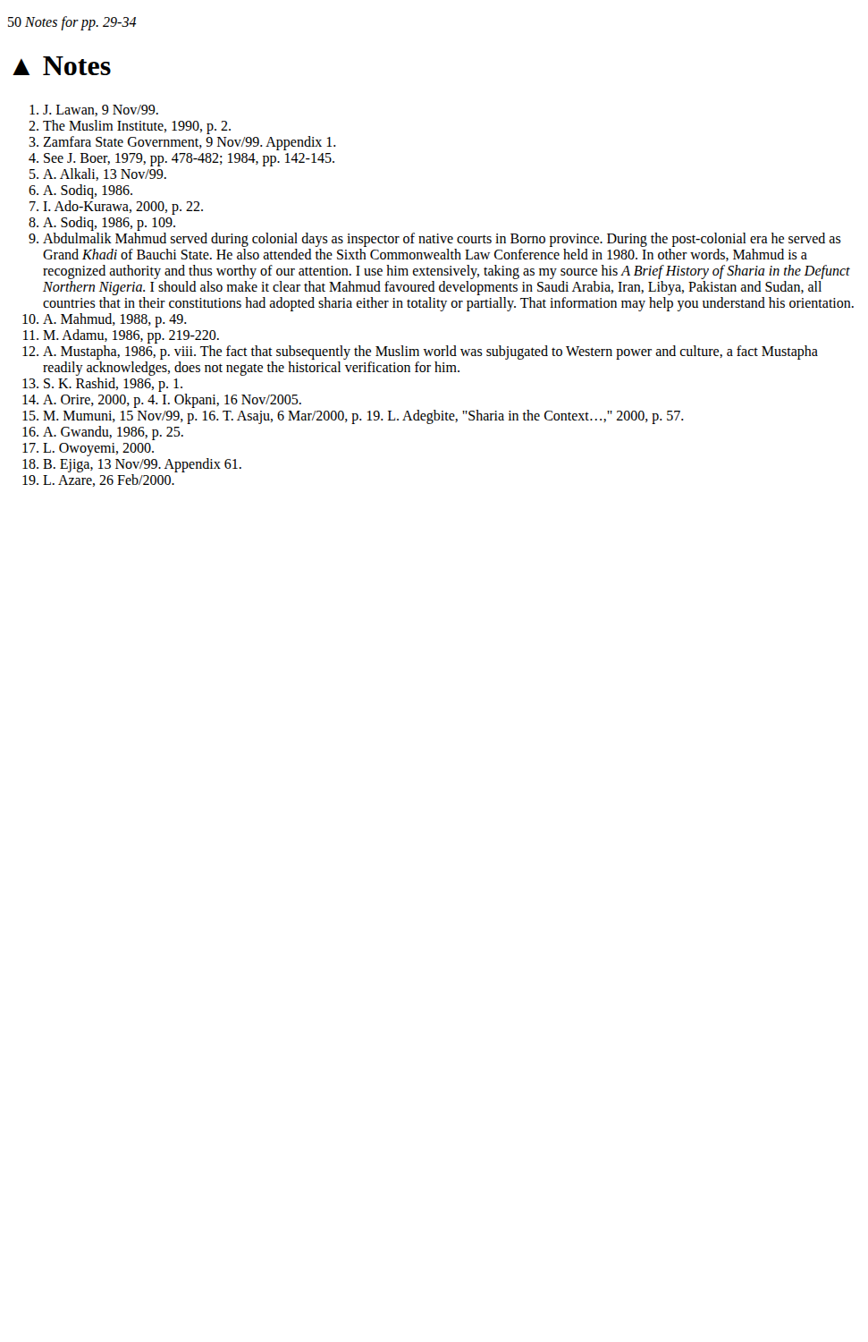50 Notes for pp. 29-34
▲ Notes
J. Lawan, 9 Nov/99.
The Muslim Institute, 1990, p. 2.
Zamfara State Government, 9 Nov/99. Appendix 1.
See J. Boer, 1979, pp. 478-482; 1984, pp. 142-145.
A. Alkali, 13 Nov/99.
A. Sodiq, 1986.
I. Ado-Kurawa, 2000, p. 22.
A. Sodiq, 1986, p. 109.
Abdulmalik Mahmud served during colonial days as inspector of native courts in Borno province. During the post-colonial era he served as Grand Khadi of Bauchi State. He also attended the Sixth Commonwealth Law Conference held in 1980. In other words, Mahmud is a recognized authority and thus worthy of our attention. I use him extensively, taking as my source his A Brief History of Sharia in the Defunct Northern Nigeria. I should also make it clear that Mahmud favoured developments in Saudi Arabia, Iran, Libya, Pakistan and Sudan, all countries that in their constitutions had adopted sharia either in totality or partially. That information may help you understand his orientation.
A. Mahmud, 1988, p. 49.
M. Adamu, 1986, pp. 219-220.
A. Mustapha, 1986, p. viii. The fact that subsequently the Muslim world was subjugated to Western power and culture, a fact Mustapha readily acknowledges, does not negate the historical verification for him.
S. K. Rashid, 1986, p. 1.
A. Orire, 2000, p. 4. I. Okpani, 16 Nov/2005.
M. Mumuni, 15 Nov/99, p. 16. T. Asaju, 6 Mar/2000, p. 19. L. Adegbite, "Sharia in the Context…," 2000, p. 57.
A. Gwandu, 1986, p. 25.
L. Owoyemi, 2000.
B. Ejiga, 13 Nov/99. Appendix 61.
L. Azare, 26 Feb/2000.